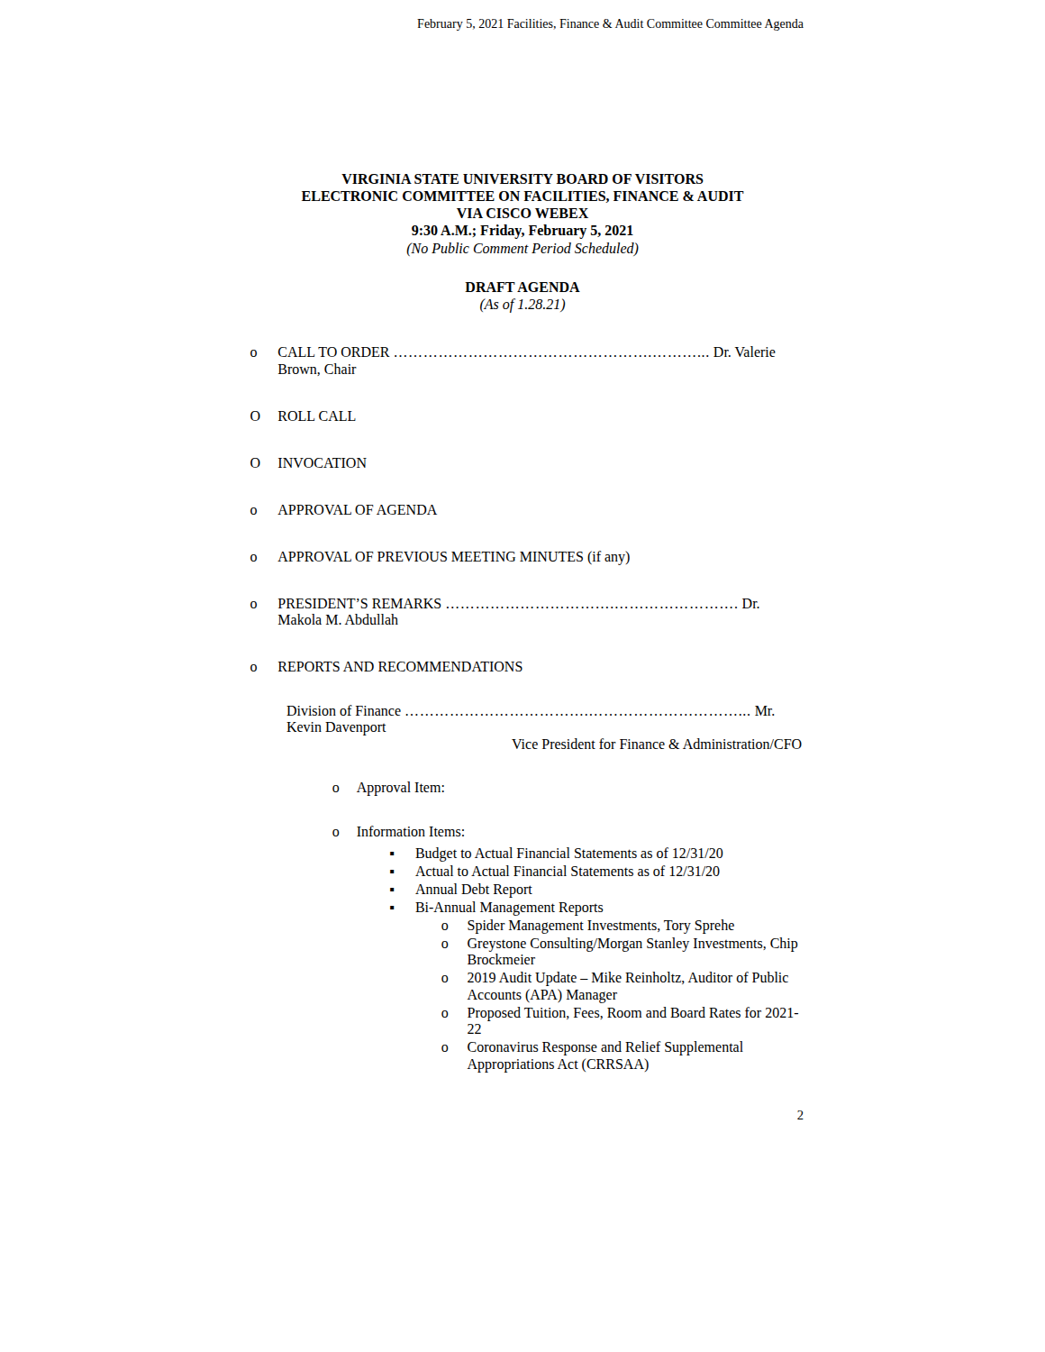February 5, 2021 Facilities, Finance & Audit Committee Committee Agenda
VIRGINIA STATE UNIVERSITY BOARD OF VISITORS
ELECTRONIC COMMITTEE ON FACILITIES, FINANCE & AUDIT
VIA CISCO WEBEX
9:30 A.M.; Friday, February 5, 2021
(No Public Comment Period Scheduled)
DRAFT AGENDA
(As of 1.28.21)
o
CALL TO ORDER …………………………………………….………... Dr. Valerie Brown, Chair
O
ROLL CALL
O
INVOCATION
o
APPROVAL OF AGENDA
o
APPROVAL OF PREVIOUS MEETING MINUTES (if any)
o
PRESIDENT’S REMARKS …………………………….……………………. Dr. Makola M. Abdullah
o
REPORTS AND RECOMMENDATIONS
Division of Finance ……………………………….…………………………... Mr. Kevin Davenport
Vice President for Finance & Administration/CFO
o
Approval Item:
o
Information Items:
▪
Budget to Actual Financial Statements as of 12/31/20
▪
Actual to Actual Financial Statements as of 12/31/20
▪
Annual Debt Report
▪
Bi-Annual Management Reports
o
Spider Management Investments, Tory Sprehe
o
Greystone Consulting/Morgan Stanley Investments, Chip Brockmeier
o
2019 Audit Update – Mike Reinholtz, Auditor of Public Accounts (APA) Manager
o
Proposed Tuition, Fees, Room and Board Rates for 2021-22
o
Coronavirus Response and Relief Supplemental Appropriations Act (CRRSAA)
2